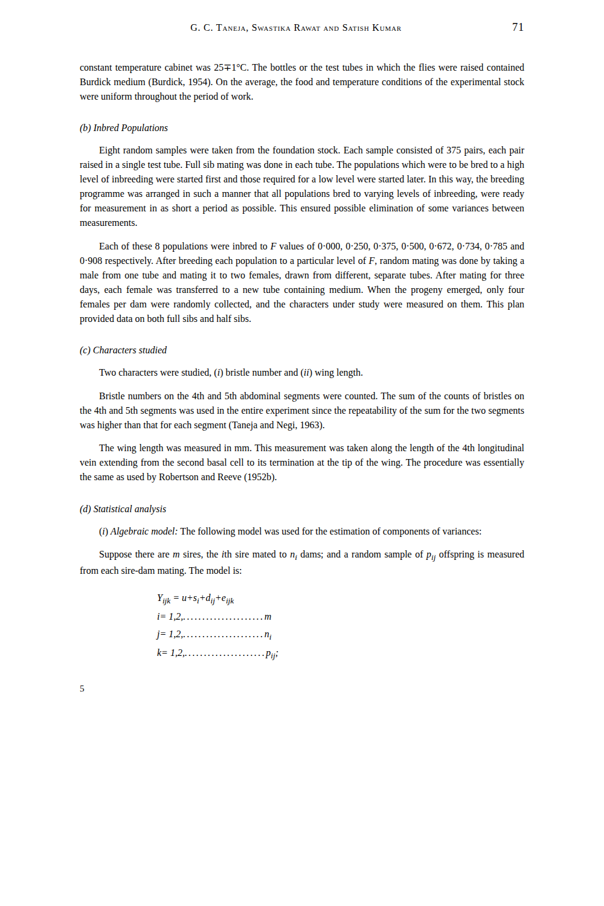G. C. Taneja, Swastika Rawat and Satish Kumar
71
constant temperature cabinet was 25∓1°C. The bottles or the test tubes in which the flies were raised contained Burdick medium (Burdick, 1954). On the average, the food and temperature conditions of the experimental stock were uniform throughout the period of work.
(b) Inbred Populations
Eight random samples were taken from the foundation stock. Each sample consisted of 375 pairs, each pair raised in a single test tube. Full sib mating was done in each tube. The populations which were to be bred to a high level of inbreeding were started first and those required for a low level were started later. In this way, the breeding programme was arranged in such a manner that all populations bred to varying levels of inbreeding, were ready for measurement in as short a period as possible. This ensured possible elimination of some variances between measurements.
Each of these 8 populations were inbred to F values of 0·000, 0·250, 0·375, 0·500, 0·672, 0·734, 0·785 and 0·908 respectively. After breeding each population to a particular level of F, random mating was done by taking a male from one tube and mating it to two females, drawn from different, separate tubes. After mating for three days, each female was transferred to a new tube containing medium. When the progeny emerged, only four females per dam were randomly collected, and the characters under study were measured on them. This plan provided data on both full sibs and half sibs.
(c) Characters studied
Two characters were studied, (i) bristle number and (ii) wing length.
Bristle numbers on the 4th and 5th abdominal segments were counted. The sum of the counts of bristles on the 4th and 5th segments was used in the entire experiment since the repeatability of the sum for the two segments was higher than that for each segment (Taneja and Negi, 1963).
The wing length was measured in mm. This measurement was taken along the length of the 4th longitudinal vein extending from the second basal cell to its termination at the tip of the wing. The procedure was essentially the same as used by Robertson and Reeve (1952b).
(d) Statistical analysis
(i) Algebraic model: The following model was used for the estimation of components of variances:
Suppose there are m sires, the ith sire mated to ni dams; and a random sample of pij offspring is measured from each sire-dam mating. The model is:
Yijk = u+si+dij+eijk
i= 1,2,..................... m
j= 1,2,..................... ni
k= 1,2,..................... pij;
5